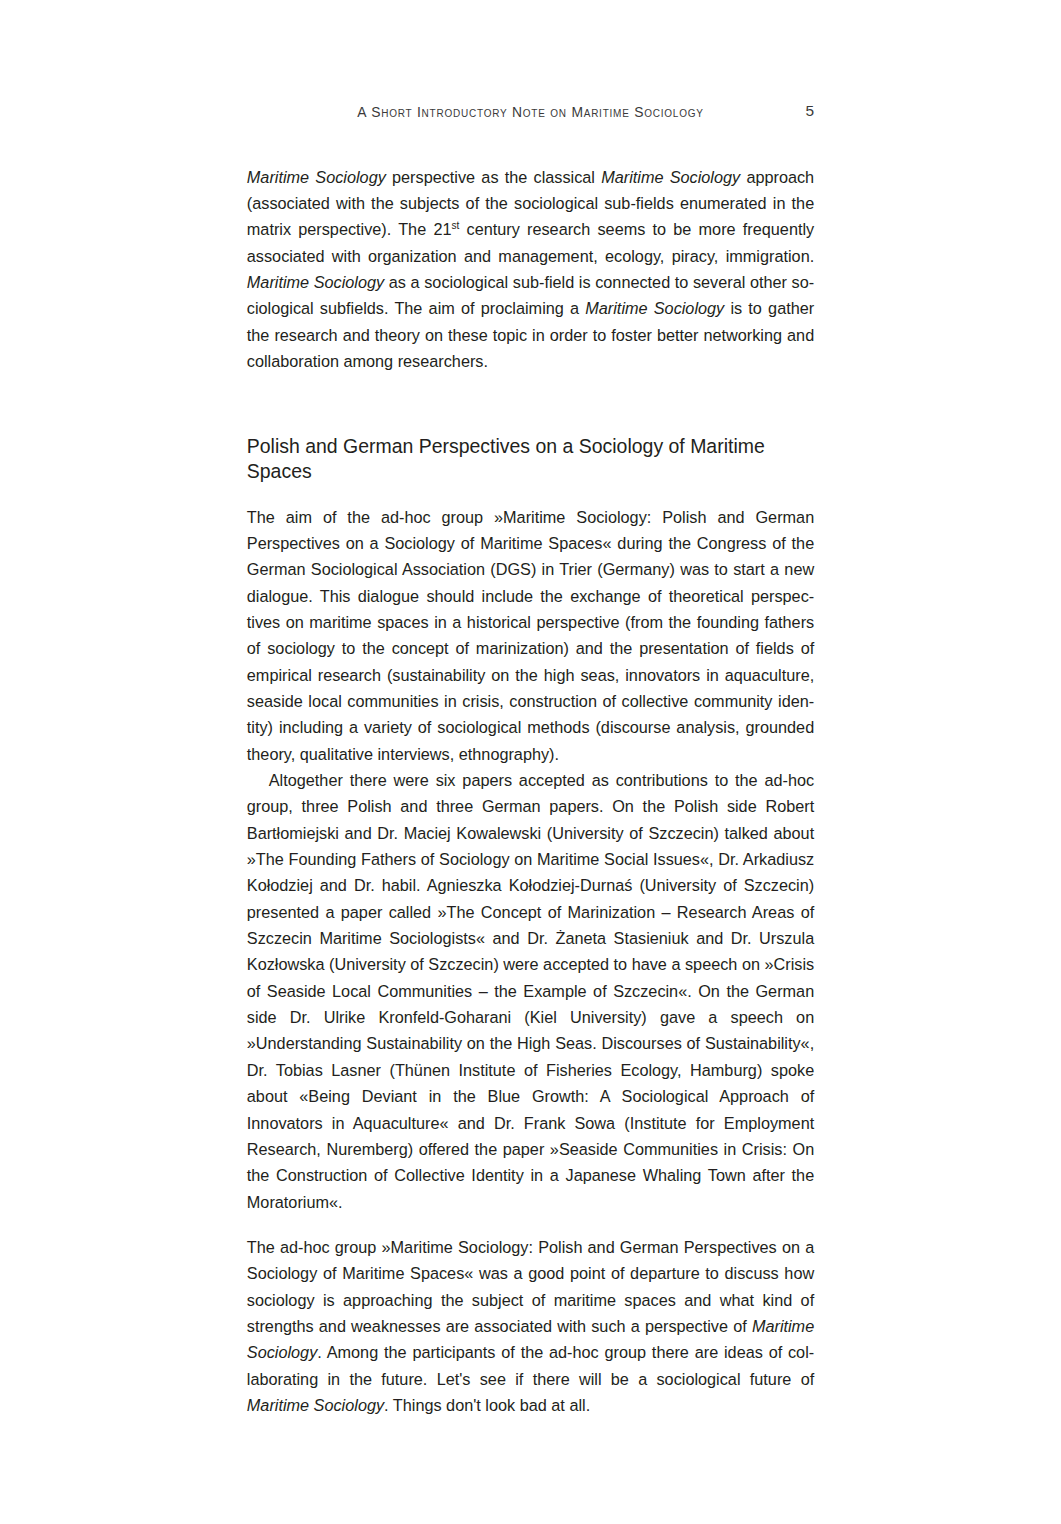A Short Introductory Note on Maritime Sociology
5
Maritime Sociology perspective as the classical Maritime Sociology approach (associated with the subjects of the sociological sub-fields enumerated in the matrix perspective). The 21st century research seems to be more frequently associated with organization and management, ecology, piracy, immigration. Maritime Sociology as a sociological sub-field is connected to several other sociological subfields. The aim of proclaiming a Maritime Sociology is to gather the research and theory on these topic in order to foster better networking and collaboration among researchers.
Polish and German Perspectives on a Sociology of Maritime Spaces
The aim of the ad-hoc group »Maritime Sociology: Polish and German Perspectives on a Sociology of Maritime Spaces« during the Congress of the German Sociological Association (DGS) in Trier (Germany) was to start a new dialogue. This dialogue should include the exchange of theoretical perspectives on maritime spaces in a historical perspective (from the founding fathers of sociology to the concept of marinization) and the presentation of fields of empirical research (sustainability on the high seas, innovators in aquaculture, seaside local communities in crisis, construction of collective community identity) including a variety of sociological methods (discourse analysis, grounded theory, qualitative interviews, ethnography).
Altogether there were six papers accepted as contributions to the ad-hoc group, three Polish and three German papers. On the Polish side Robert Bartłomiejski and Dr. Maciej Kowalewski (University of Szczecin) talked about »The Founding Fathers of Sociology on Maritime Social Issues«, Dr. Arkadiusz Kołodziej and Dr. habil. Agnieszka Kołodziej-Durnaś (University of Szczecin) presented a paper called »The Concept of Marinization – Research Areas of Szczecin Maritime Sociologists« and Dr. Żaneta Stasieniuk and Dr. Urszula Kozłowska (University of Szczecin) were accepted to have a speech on »Crisis of Seaside Local Communities – the Example of Szczecin«. On the German side Dr. Ulrike Kronfeld-Goharani (Kiel University) gave a speech on »Understanding Sustainability on the High Seas. Discourses of Sustainability«, Dr. Tobias Lasner (Thünen Institute of Fisheries Ecology, Hamburg) spoke about «Being Deviant in the Blue Growth: A Sociological Approach of Innovators in Aquaculture« and Dr. Frank Sowa (Institute for Employment Research, Nuremberg) offered the paper »Seaside Communities in Crisis: On the Construction of Collective Identity in a Japanese Whaling Town after the Moratorium«.
The ad-hoc group »Maritime Sociology: Polish and German Perspectives on a Sociology of Maritime Spaces« was a good point of departure to discuss how sociology is approaching the subject of maritime spaces and what kind of strengths and weaknesses are associated with such a perspective of Maritime Sociology. Among the participants of the ad-hoc group there are ideas of collaborating in the future. Let's see if there will be a sociological future of Maritime Sociology. Things don't look bad at all.